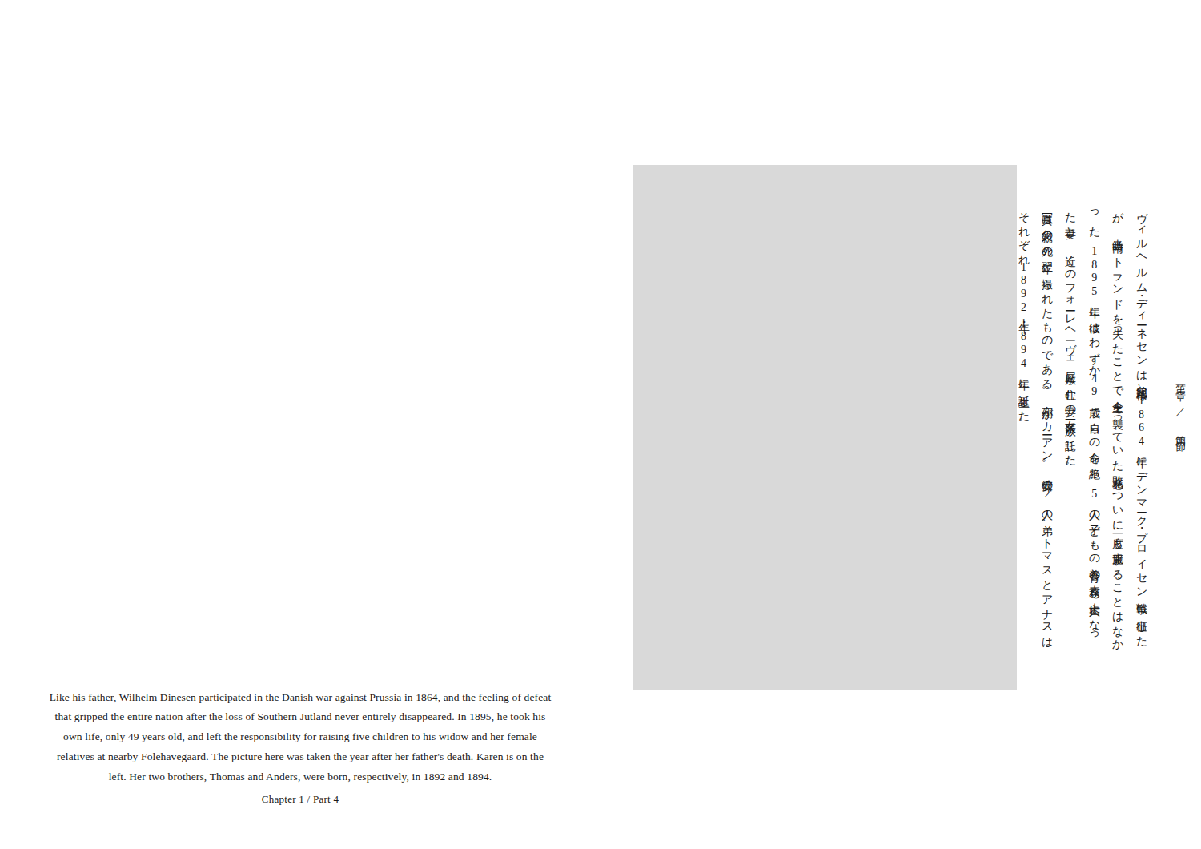Like his father, Wilhelm Dinesen participated in the Danish war against Prussia in 1864, and the feeling of defeat that gripped the entire nation after the loss of Southern Jutland never entirely disappeared. In 1895, he took his own life, only 49 years old, and left the responsibility for raising five children to his widow and her female relatives at nearby Folehavegaard. The picture here was taken the year after her father's death. Karen is on the left. Her two brothers, Thomas and Anders, were born, respectively, in 1892 and 1894.
Chapter 1 / Part 4
ヴィルヘルム・ディーネセンは父親同様、1864年にデンマーク・プロイセン戦争に出征したが、当時南ユトランドを失ったことで全土を襲っていた敗北感をついに一度も克服することはなかった。1895年に彼はわずか49歳で自らの命を絶ち、5人の子どもの養育の責務を未亡人になった妻と、近くのフォーレヘーヴェ屋敷に住む妻の女系一族に託した。
写真は父親の死の翌年に撮られたものである。左側がカーアン。彼女の2人の弟、トマスとアナスはそれぞれ1892年・1894年に誕生した。
第一章 ／ 第四節